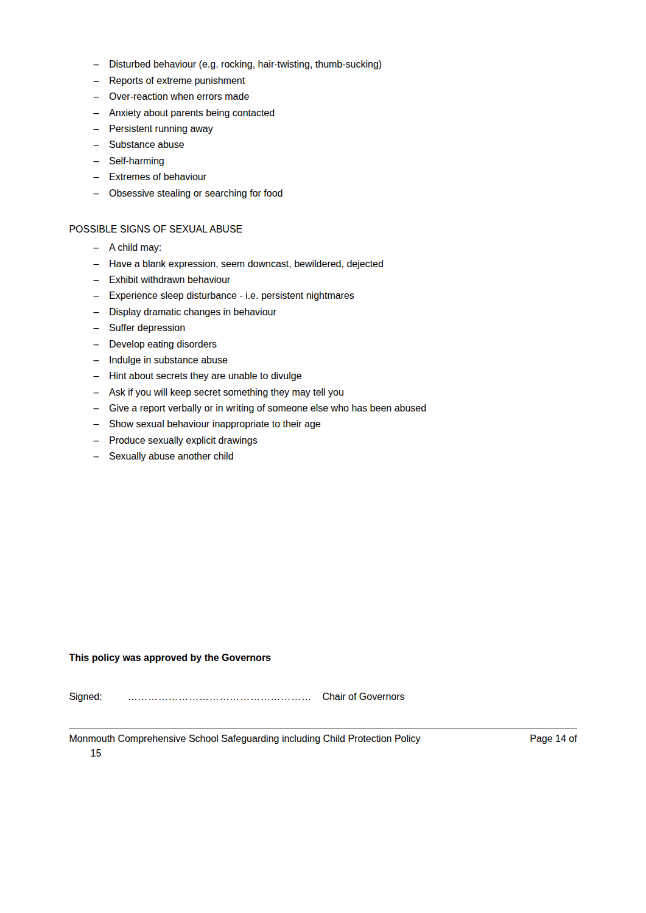Disturbed behaviour (e.g. rocking, hair-twisting, thumb-sucking)
Reports of extreme punishment
Over-reaction when errors made
Anxiety about parents being contacted
Persistent running away
Substance abuse
Self-harming
Extremes of behaviour
Obsessive stealing or searching for food
POSSIBLE SIGNS OF SEXUAL ABUSE
A child may:
Have a blank expression, seem downcast, bewildered, dejected
Exhibit withdrawn behaviour
Experience sleep disturbance - i.e. persistent nightmares
Display dramatic changes in behaviour
Suffer depression
Develop eating disorders
Indulge in substance abuse
Hint about secrets they are unable to divulge
Ask if you will keep secret something they may tell you
Give a report verbally or in writing of someone else who has been abused
Show sexual behaviour inappropriate to their age
Produce sexually explicit drawings
Sexually abuse another child
This policy was approved by the Governors
Signed: ……………………………………………… Chair of Governors
Monmouth Comprehensive School Safeguarding including Child Protection Policy
15
Page 14 of